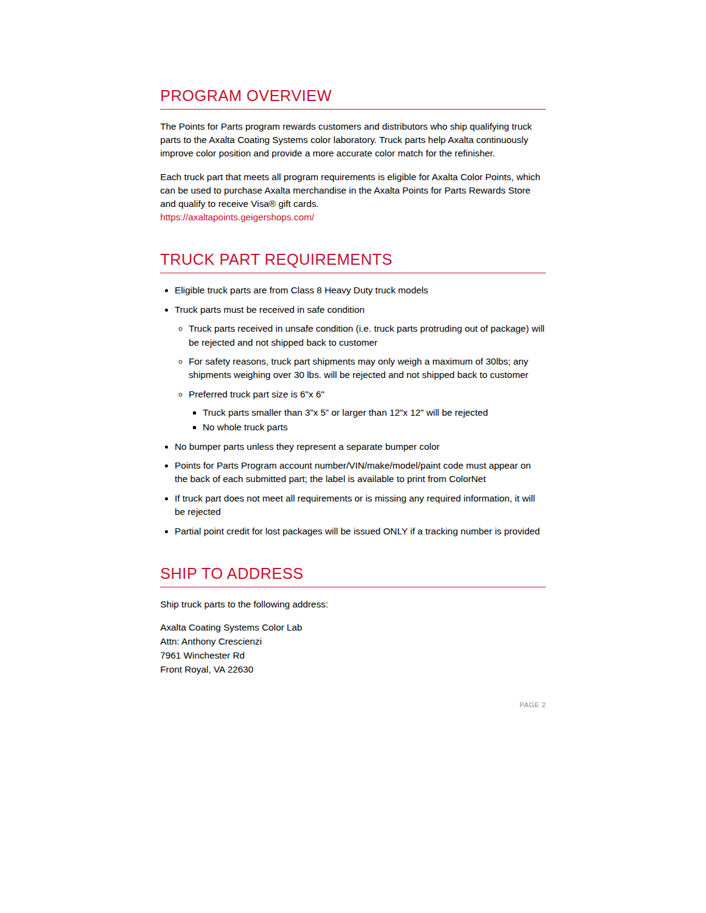PROGRAM OVERVIEW
The Points for Parts program rewards customers and distributors who ship qualifying truck parts to the Axalta Coating Systems color laboratory. Truck parts help Axalta continuously improve color position and provide a more accurate color match for the refinisher.
Each truck part that meets all program requirements is eligible for Axalta Color Points, which can be used to purchase Axalta merchandise in the Axalta Points for Parts Rewards Store and qualify to receive Visa® gift cards.
https://axaltapoints.geigershops.com/
TRUCK PART REQUIREMENTS
Eligible truck parts are from Class 8 Heavy Duty truck models
Truck parts must be received in safe condition
Truck parts received in unsafe condition (i.e. truck parts protruding out of package) will be rejected and not shipped back to customer
For safety reasons, truck part shipments may only weigh a maximum of 30lbs; any shipments weighing over 30 lbs. will be rejected and not shipped back to customer
Preferred truck part size is 6"x 6"
Truck parts smaller than 3”x 5” or larger than 12”x 12” will be rejected
No whole truck parts
No bumper parts unless they represent a separate bumper color
Points for Parts Program account number/VIN/make/model/paint code must appear on the back of each submitted part; the label is available to print from ColorNet
If truck part does not meet all requirements or is missing any required information, it will be rejected
Partial point credit for lost packages will be issued ONLY if a tracking number is provided
SHIP TO ADDRESS
Ship truck parts to the following address:
Axalta Coating Systems Color Lab
Attn: Anthony Crescienzi
7961 Winchester Rd
Front Royal, VA 22630
PAGE 2